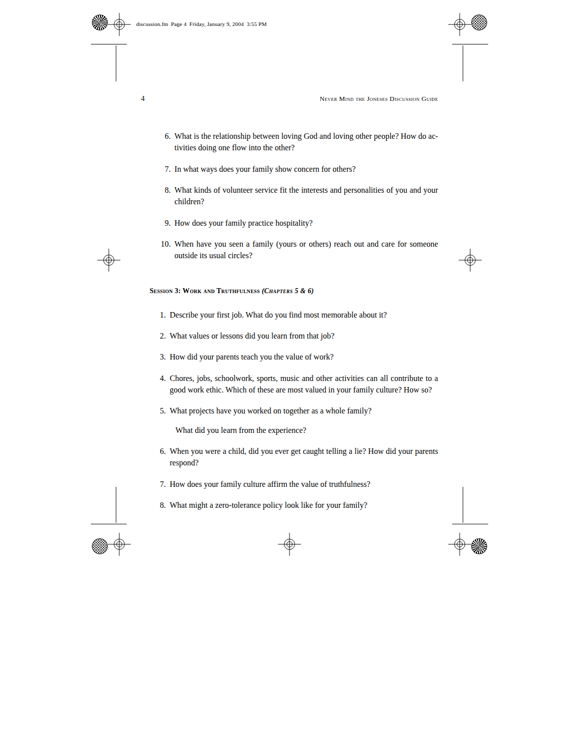discussion.fm Page 4 Friday, January 9, 2004 3:55 PM
4
Never Mind the Joneses Discussion Guide
6 What is the relationship between loving God and loving other people? How do activities doing one flow into the other?
7 In what ways does your family show concern for others?
8 What kinds of volunteer service fit the interests and personalities of you and your children?
9 How does your family practice hospitality?
10 When have you seen a family (yours or others) reach out and care for someone outside its usual circles?
Session 3: Work and Truthfulness (Chapters 5 & 6)
1 Describe your first job. What do you find most memorable about it?
2 What values or lessons did you learn from that job?
3 How did your parents teach you the value of work?
4 Chores, jobs, schoolwork, sports, music and other activities can all contribute to a good work ethic. Which of these are most valued in your family culture? How so?
5 What projects have you worked on together as a whole family? What did you learn from the experience?
6 When you were a child, did you ever get caught telling a lie? How did your parents respond?
7 How does your family culture affirm the value of truthfulness?
8 What might a zero-tolerance policy look like for your family?